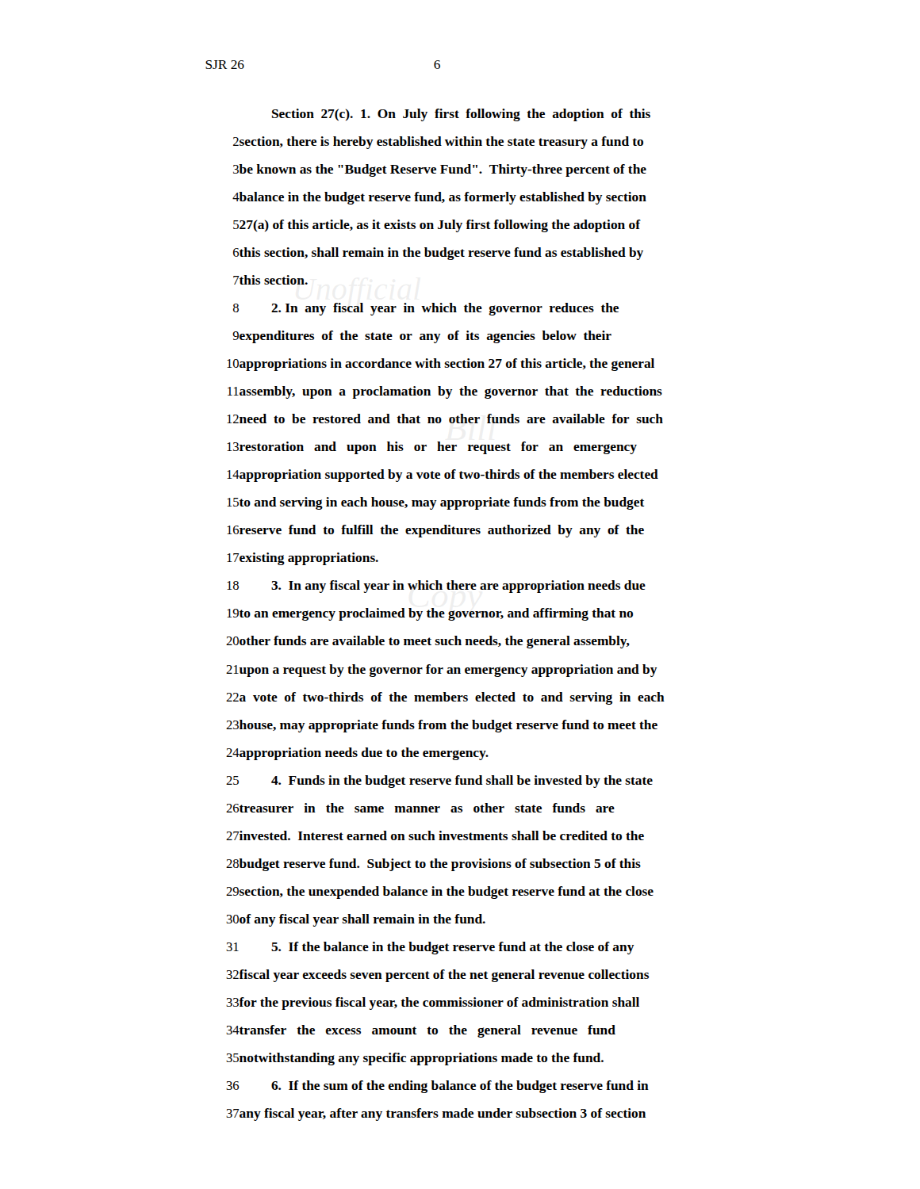SJR 26
6
Unofficial
Bill
Copy
| | Section 27(c). 1. On July first following the adoption of this |
| 2 | section, there is hereby established within the state treasury a fund to |
| 3 | be known as the "Budget Reserve Fund". Thirty-three percent of the |
| 4 | balance in the budget reserve fund, as formerly established by section |
| 5 | 27(a) of this article, as it exists on July first following the adoption of |
| 6 | this section, shall remain in the budget reserve fund as established by |
| 7 | this section. |
| 8 | 2. In any fiscal year in which the governor reduces the |
| 9 | expenditures of the state or any of its agencies below their |
| 10 | appropriations in accordance with section 27 of this article, the general |
| 11 | assembly, upon a proclamation by the governor that the reductions |
| 12 | need to be restored and that no other funds are available for such |
| 13 | restoration and upon his or her request for an emergency |
| 14 | appropriation supported by a vote of two-thirds of the members elected |
| 15 | to and serving in each house, may appropriate funds from the budget |
| 16 | reserve fund to fulfill the expenditures authorized by any of the |
| 17 | existing appropriations. |
| 18 | 3. In any fiscal year in which there are appropriation needs due |
| 19 | to an emergency proclaimed by the governor, and affirming that no |
| 20 | other funds are available to meet such needs, the general assembly, |
| 21 | upon a request by the governor for an emergency appropriation and by |
| 22 | a vote of two-thirds of the members elected to and serving in each |
| 23 | house, may appropriate funds from the budget reserve fund to meet the |
| 24 | appropriation needs due to the emergency. |
| 25 | 4. Funds in the budget reserve fund shall be invested by the state |
| 26 | treasurer in the same manner as other state funds are |
| 27 | invested. Interest earned on such investments shall be credited to the |
| 28 | budget reserve fund. Subject to the provisions of subsection 5 of this |
| 29 | section, the unexpended balance in the budget reserve fund at the close |
| 30 | of any fiscal year shall remain in the fund. |
| 31 | 5. If the balance in the budget reserve fund at the close of any |
| 32 | fiscal year exceeds seven percent of the net general revenue collections |
| 33 | for the previous fiscal year, the commissioner of administration shall |
| 34 | transfer the excess amount to the general revenue fund |
| 35 | notwithstanding any specific appropriations made to the fund. |
| 36 | 6. If the sum of the ending balance of the budget reserve fund in |
| 37 | any fiscal year, after any transfers made under subsection 3 of section |